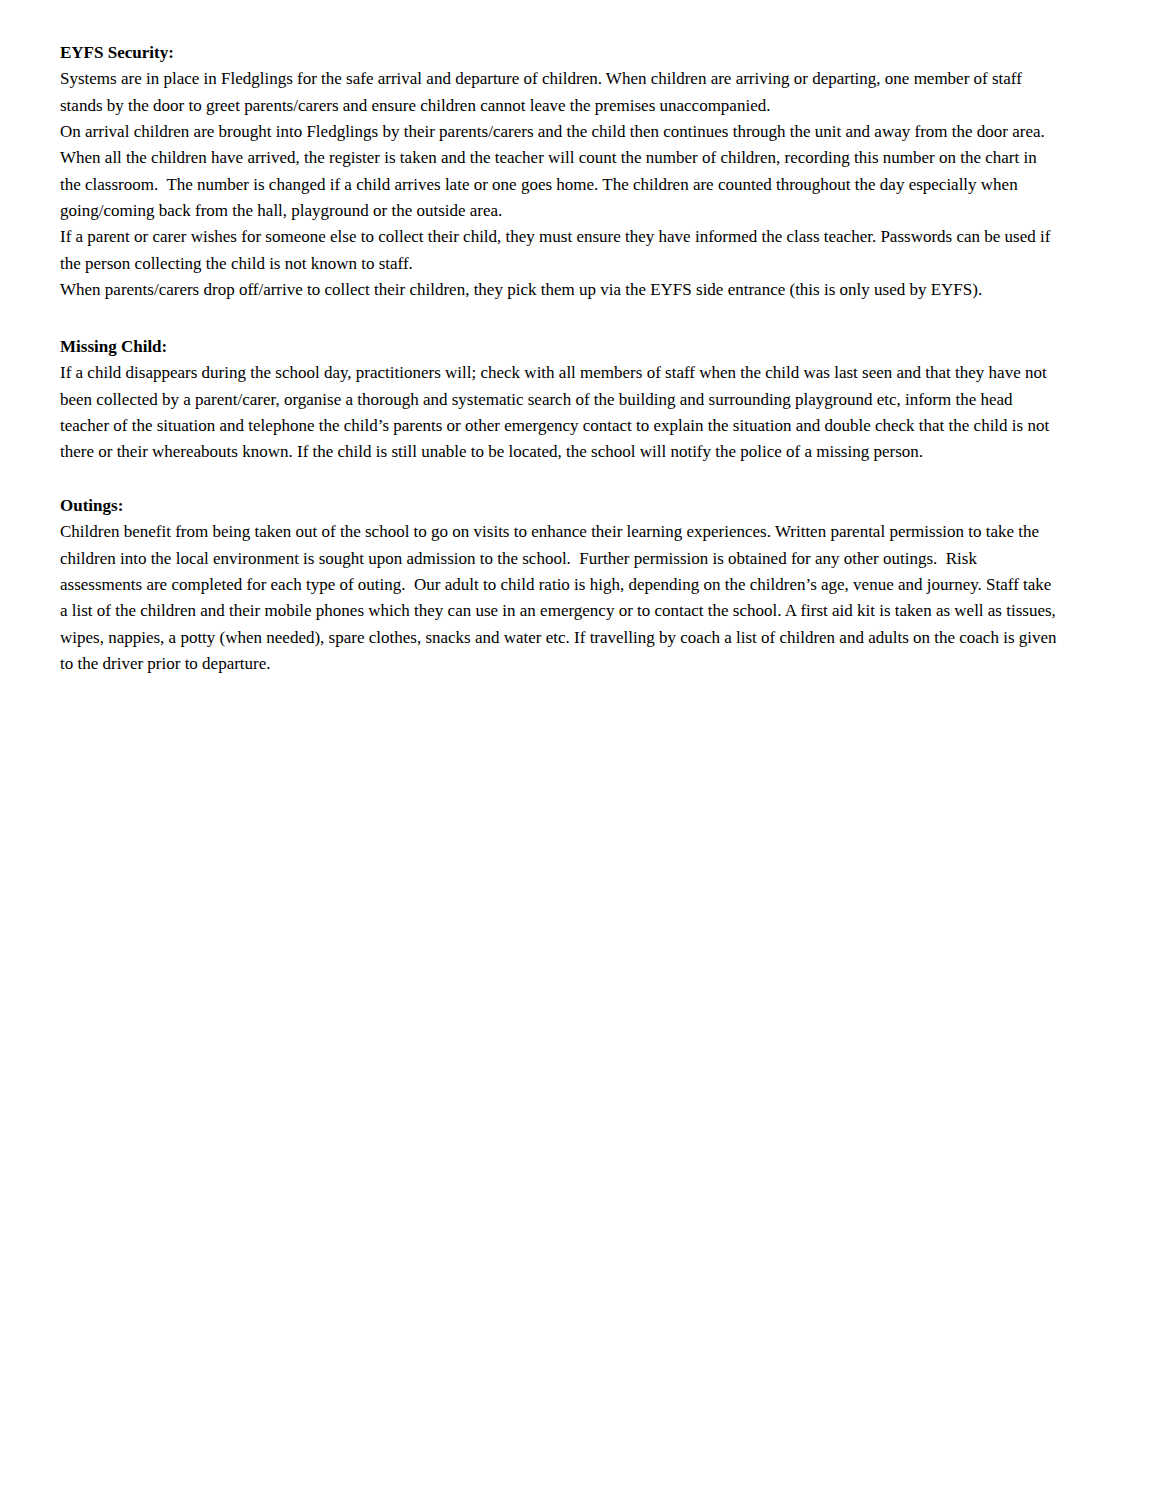EYFS Security:
Systems are in place in Fledglings for the safe arrival and departure of children. When children are arriving or departing, one member of staff stands by the door to greet parents/carers and ensure children cannot leave the premises unaccompanied.
On arrival children are brought into Fledglings by their parents/carers and the child then continues through the unit and away from the door area. When all the children have arrived, the register is taken and the teacher will count the number of children, recording this number on the chart in the classroom. The number is changed if a child arrives late or one goes home. The children are counted throughout the day especially when going/coming back from the hall, playground or the outside area.
If a parent or carer wishes for someone else to collect their child, they must ensure they have informed the class teacher. Passwords can be used if the person collecting the child is not known to staff.
When parents/carers drop off/arrive to collect their children, they pick them up via the EYFS side entrance (this is only used by EYFS).
Missing Child:
If a child disappears during the school day, practitioners will; check with all members of staff when the child was last seen and that they have not been collected by a parent/carer, organise a thorough and systematic search of the building and surrounding playground etc, inform the head teacher of the situation and telephone the child’s parents or other emergency contact to explain the situation and double check that the child is not there or their whereabouts known. If the child is still unable to be located, the school will notify the police of a missing person.
Outings:
Children benefit from being taken out of the school to go on visits to enhance their learning experiences. Written parental permission to take the children into the local environment is sought upon admission to the school. Further permission is obtained for any other outings. Risk assessments are completed for each type of outing. Our adult to child ratio is high, depending on the children’s age, venue and journey. Staff take a list of the children and their mobile phones which they can use in an emergency or to contact the school. A first aid kit is taken as well as tissues, wipes, nappies, a potty (when needed), spare clothes, snacks and water etc. If travelling by coach a list of children and adults on the coach is given to the driver prior to departure.